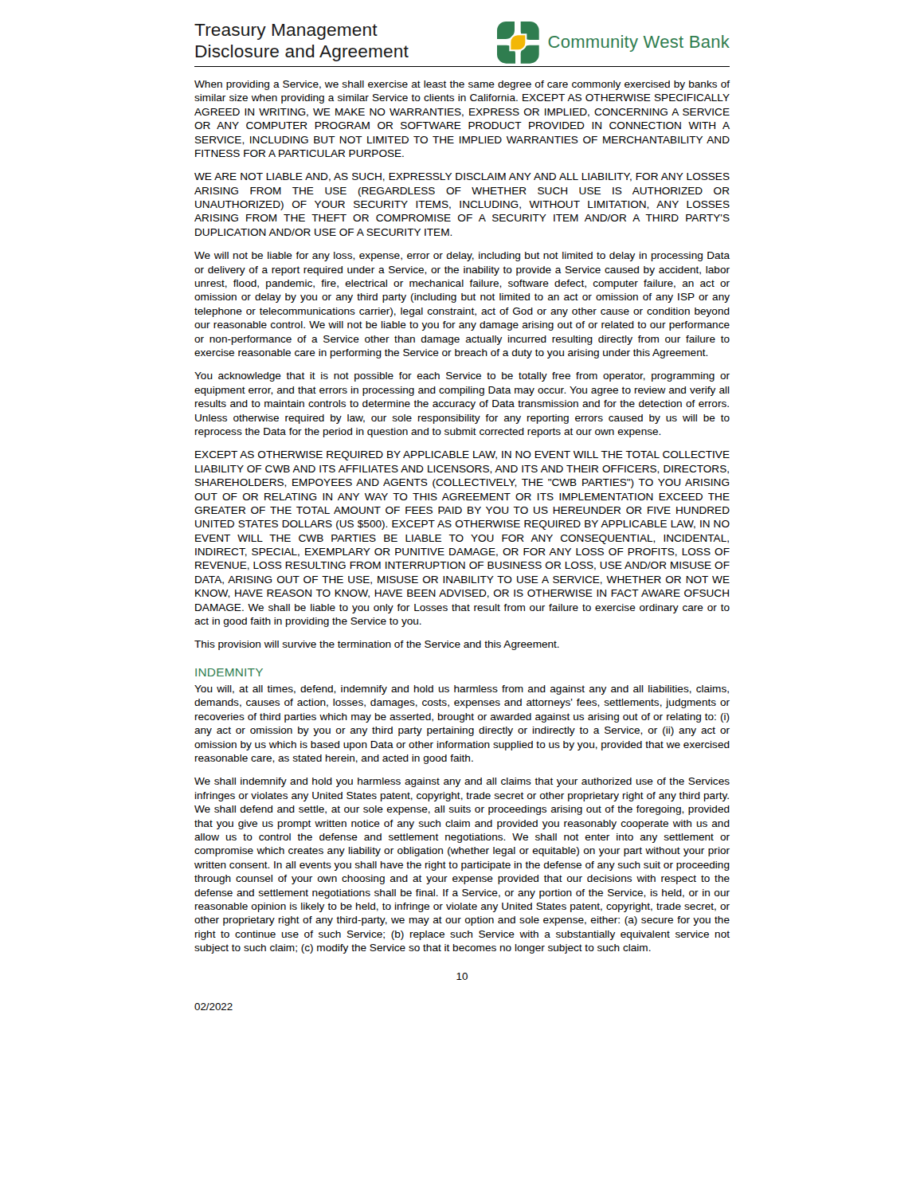Treasury Management
Disclosure and Agreement
Community West Bank
When providing a Service, we shall exercise at least the same degree of care commonly exercised by banks of similar size when providing a similar Service to clients in California. EXCEPT AS OTHERWISE SPECIFICALLY AGREED IN WRITING, WE MAKE NO WARRANTIES, EXPRESS OR IMPLIED, CONCERNING A SERVICE OR ANY COMPUTER PROGRAM OR SOFTWARE PRODUCT PROVIDED IN CONNECTION WITH A SERVICE, INCLUDING BUT NOT LIMITED TO THE IMPLIED WARRANTIES OF MERCHANTABILITY AND FITNESS FOR A PARTICULAR PURPOSE.
WE ARE NOT LIABLE AND, AS SUCH, EXPRESSLY DISCLAIM ANY AND ALL LIABILITY, FOR ANY LOSSES ARISING FROM THE USE (REGARDLESS OF WHETHER SUCH USE IS AUTHORIZED OR UNAUTHORIZED) OF YOUR SECURITY ITEMS, INCLUDING, WITHOUT LIMITATION, ANY LOSSES ARISING FROM THE THEFT OR COMPROMISE OF A SECURITY ITEM AND/OR A THIRD PARTY'S DUPLICATION AND/OR USE OF A SECURITY ITEM.
We will not be liable for any loss, expense, error or delay, including but not limited to delay in processing Data or delivery of a report required under a Service, or the inability to provide a Service caused by accident, labor unrest, flood, pandemic, fire, electrical or mechanical failure, software defect, computer failure, an act or omission or delay by you or any third party (including but not limited to an act or omission of any ISP or any telephone or telecommunications carrier), legal constraint, act of God or any other cause or condition beyond our reasonable control. We will not be liable to you for any damage arising out of or related to our performance or non-performance of a Service other than damage actually incurred resulting directly from our failure to exercise reasonable care in performing the Service or breach of a duty to you arising under this Agreement.
You acknowledge that it is not possible for each Service to be totally free from operator, programming or equipment error, and that errors in processing and compiling Data may occur. You agree to review and verify all results and to maintain controls to determine the accuracy of Data transmission and for the detection of errors. Unless otherwise required by law, our sole responsibility for any reporting errors caused by us will be to reprocess the Data for the period in question and to submit corrected reports at our own expense.
EXCEPT AS OTHERWISE REQUIRED BY APPLICABLE LAW, IN NO EVENT WILL THE TOTAL COLLECTIVE LIABILITY OF CWB AND ITS AFFILIATES AND LICENSORS, AND ITS AND THEIR OFFICERS, DIRECTORS, SHAREHOLDERS, EMPOYEES AND AGENTS (COLLECTIVELY, THE "CWB PARTIES") TO YOU ARISING OUT OF OR RELATING IN ANY WAY TO THIS AGREEMENT OR ITS IMPLEMENTATION EXCEED THE GREATER OF THE TOTAL AMOUNT OF FEES PAID BY YOU TO US HEREUNDER OR FIVE HUNDRED UNITED STATES DOLLARS (US $500). EXCEPT AS OTHERWISE REQUIRED BY APPLICABLE LAW, IN NO EVENT WILL THE CWB PARTIES BE LIABLE TO YOU FOR ANY CONSEQUENTIAL, INCIDENTAL, INDIRECT, SPECIAL, EXEMPLARY OR PUNITIVE DAMAGE, OR FOR ANY LOSS OF PROFITS, LOSS OF REVENUE, LOSS RESULTING FROM INTERRUPTION OF BUSINESS OR LOSS, USE AND/OR MISUSE OF DATA, ARISING OUT OF THE USE, MISUSE OR INABILITY TO USE A SERVICE, WHETHER OR NOT WE KNOW, HAVE REASON TO KNOW, HAVE BEEN ADVISED, OR IS OTHERWISE IN FACT AWARE OFSUCH DAMAGE. We shall be liable to you only for Losses that result from our failure to exercise ordinary care or to act in good faith in providing the Service to you.
This provision will survive the termination of the Service and this Agreement.
INDEMNITY
You will, at all times, defend, indemnify and hold us harmless from and against any and all liabilities, claims, demands, causes of action, losses, damages, costs, expenses and attorneys' fees, settlements, judgments or recoveries of third parties which may be asserted, brought or awarded against us arising out of or relating to: (i) any act or omission by you or any third party pertaining directly or indirectly to a Service, or (ii) any act or omission by us which is based upon Data or other information supplied to us by you, provided that we exercised reasonable care, as stated herein, and acted in good faith.
We shall indemnify and hold you harmless against any and all claims that your authorized use of the Services infringes or violates any United States patent, copyright, trade secret or other proprietary right of any third party. We shall defend and settle, at our sole expense, all suits or proceedings arising out of the foregoing, provided that you give us prompt written notice of any such claim and provided you reasonably cooperate with us and allow us to control the defense and settlement negotiations. We shall not enter into any settlement or compromise which creates any liability or obligation (whether legal or equitable) on your part without your prior written consent. In all events you shall have the right to participate in the defense of any such suit or proceeding through counsel of your own choosing and at your expense provided that our decisions with respect to the defense and settlement negotiations shall be final. If a Service, or any portion of the Service, is held, or in our reasonable opinion is likely to be held, to infringe or violate any United States patent, copyright, trade secret, or other proprietary right of any third-party, we may at our option and sole expense, either: (a) secure for you the right to continue use of such Service; (b) replace such Service with a substantially equivalent service not subject to such claim; (c) modify the Service so that it becomes no longer subject to such claim.
10
02/2022